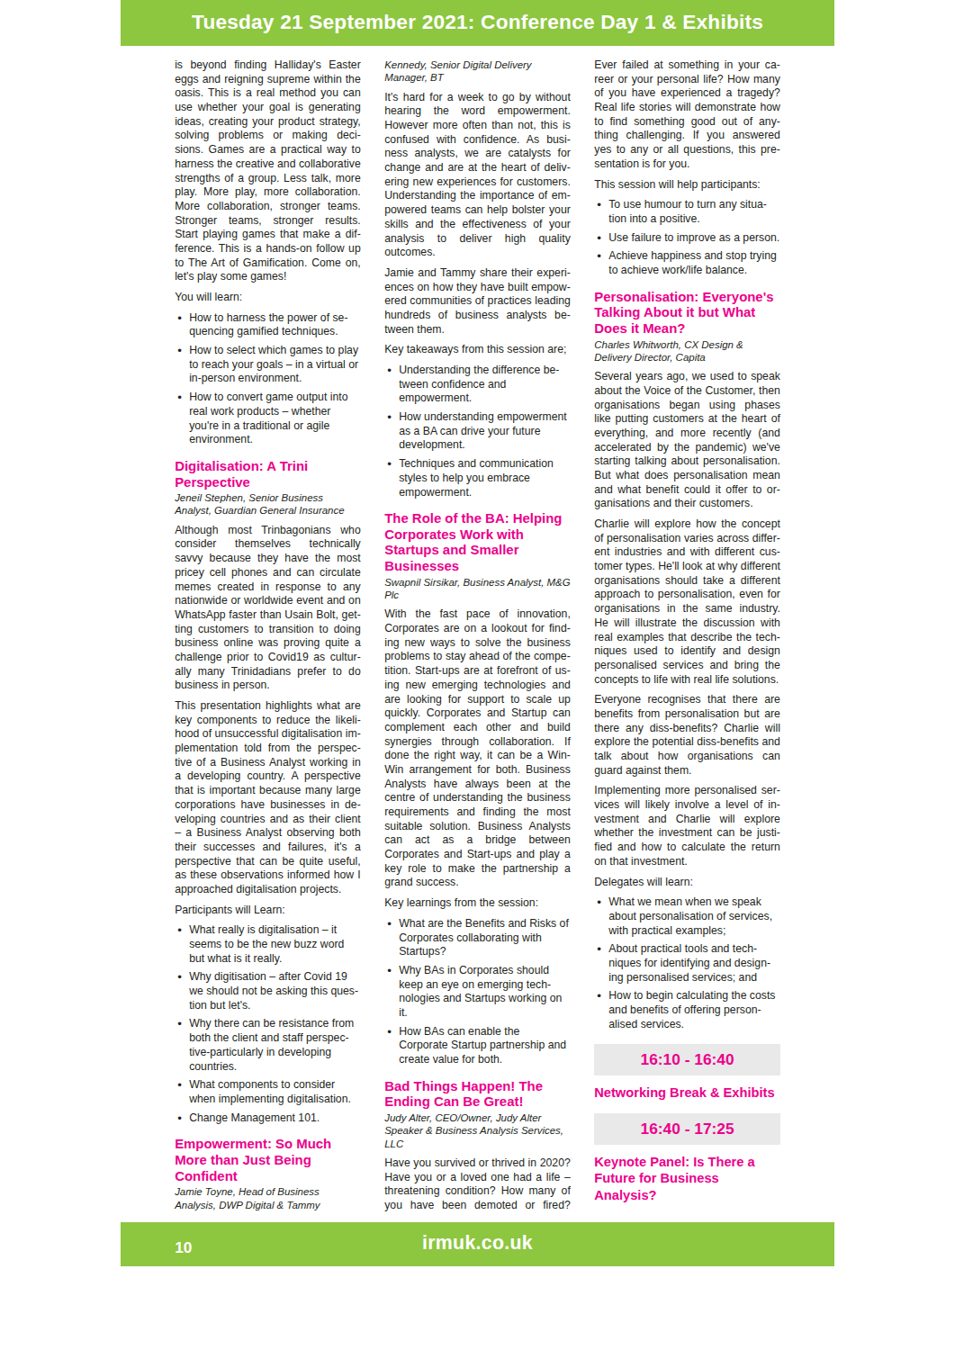Tuesday 21 September 2021: Conference Day 1 & Exhibits
is beyond finding Halliday's Easter eggs and reigning supreme within the oasis. This is a real method you can use whether your goal is generating ideas, creating your product strategy, solving problems or making decisions. Games are a practical way to harness the creative and collaborative strengths of a group. Less talk, more play. More play, more collaboration. More collaboration, stronger teams. Stronger teams, stronger results. Start playing games that make a difference. This is a hands-on follow up to The Art of Gamification. Come on, let's play some games!
You will learn:
How to harness the power of sequencing gamified techniques.
How to select which games to play to reach your goals – in a virtual or in-person environment.
How to convert game output into real work products – whether you're in a traditional or agile environment.
Digitalisation: A Trini Perspective
Jeneil Stephen, Senior Business Analyst, Guardian General Insurance
Although most Trinbagonians who consider themselves technically savvy because they have the most pricey cell phones and can circulate memes created in response to any nationwide or worldwide event and on WhatsApp faster than Usain Bolt, getting customers to transition to doing business online was proving quite a challenge prior to Covid19 as culturally many Trinidadians prefer to do business in person.
This presentation highlights what are key components to reduce the likelihood of unsuccessful digitalisation implementation told from the perspective of a Business Analyst working in a developing country. A perspective that is important because many large corporations have businesses in developing countries and as their client – a Business Analyst observing both their successes and failures, it's a perspective that can be quite useful, as these observations informed how I approached digitalisation projects.
Participants will Learn:
What really is digitalisation – it seems to be the new buzz word but what is it really.
Why digitisation – after Covid 19 we should not be asking this question but let's.
Why there can be resistance from both the client and staff perspective-particularly in developing countries.
What components to consider when implementing digitalisation.
Change Management 101.
Empowerment: So Much More than Just Being Confident
Jamie Toyne, Head of Business Analysis, DWP Digital & Tammy Kennedy, Senior Digital Delivery Manager, BT
It's hard for a week to go by without hearing the word empowerment. However more often than not, this is confused with confidence. As business analysts, we are catalysts for change and are at the heart of delivering new experiences for customers. Understanding the importance of empowered teams can help bolster your skills and the effectiveness of your analysis to deliver high quality outcomes.
Jamie and Tammy share their experiences on how they have built empowered communities of practices leading hundreds of business analysts between them.
Key takeaways from this session are;
Understanding the difference between confidence and empowerment.
How understanding empowerment as a BA can drive your future development.
Techniques and communication styles to help you embrace empowerment.
The Role of the BA: Helping Corporates Work with Startups and Smaller Businesses
Swapnil Sirsikar, Business Analyst, M&G Plc
With the fast pace of innovation, Corporates are on a lookout for finding new ways to solve the business problems to stay ahead of the competition. Start-ups are at forefront of using new emerging technologies and are looking for support to scale up quickly. Corporates and Startup can complement each other and build synergies through collaboration. If done the right way, it can be a Win-Win arrangement for both. Business Analysts have always been at the centre of understanding the business requirements and finding the most suitable solution. Business Analysts can act as a bridge between Corporates and Start-ups and play a key role to make the partnership a grand success.
Key learnings from the session:
What are the Benefits and Risks of Corporates collaborating with Startups?
Why BAs in Corporates should keep an eye on emerging technologies and Startups working on it.
How BAs can enable the Corporate Startup partnership and create value for both.
Bad Things Happen! The Ending Can Be Great!
Judy Alter, CEO/Owner, Judy Alter Speaker & Business Analysis Services, LLC
Have you survived or thrived in 2020? Have you or a loved one had a life – threatening condition? How many of you have been demoted or fired? Ever failed at something in your career or your personal life? How many of you have experienced a tragedy? Real life stories will demonstrate how to find something good out of anything challenging. If you answered yes to any or all questions, this presentation is for you.
This session will help participants:
To use humour to turn any situation into a positive.
Use failure to improve as a person.
Achieve happiness and stop trying to achieve work/life balance.
Personalisation: Everyone's Talking About it but What Does it Mean?
Charles Whitworth, CX Design & Delivery Director, Capita
Several years ago, we used to speak about the Voice of the Customer, then organisations began using phases like putting customers at the heart of everything, and more recently (and accelerated by the pandemic) we've starting talking about personalisation. But what does personalisation mean and what benefit could it offer to organisations and their customers.
Charlie will explore how the concept of personalisation varies across different industries and with different customer types. He'll look at why different organisations should take a different approach to personalisation, even for organisations in the same industry. He will illustrate the discussion with real examples that describe the techniques used to identify and design personalised services and bring the concepts to life with real life solutions.
Everyone recognises that there are benefits from personalisation but are there any diss-benefits? Charlie will explore the potential diss-benefits and talk about how organisations can guard against them.
Implementing more personalised services will likely involve a level of investment and Charlie will explore whether the investment can be justified and how to calculate the return on that investment.
Delegates will learn:
What we mean when we speak about personalisation of services, with practical examples;
About practical tools and techniques for identifying and designing personalised services; and
How to begin calculating the costs and benefits of offering personalised services.
16:10 - 16:40
Networking Break & Exhibits
16:40 - 17:25
Keynote Panel: Is There a Future for Business Analysis?
10 irmuk.co.uk